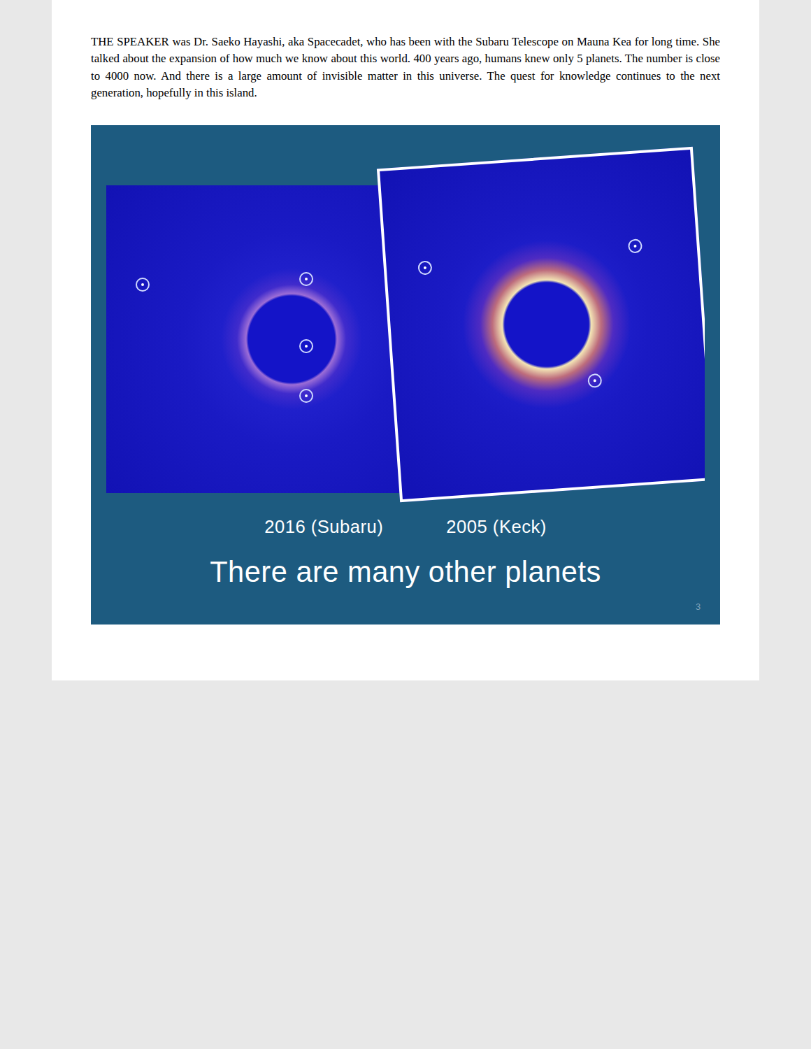THE SPEAKER was Dr. Saeko Hayashi, aka Spacecadet, who has been with the Subaru Telescope on Mauna Kea for long time. She talked about the expansion of how much we know about this world. 400 years ago, humans knew only 5 planets. The number is close to 4000 now. And there is a large amount of invisible matter in this universe. The quest for knowledge continues to the next generation, hopefully in this island.
2016 (Subaru) 2005 (Keck)
There are many other planets
3